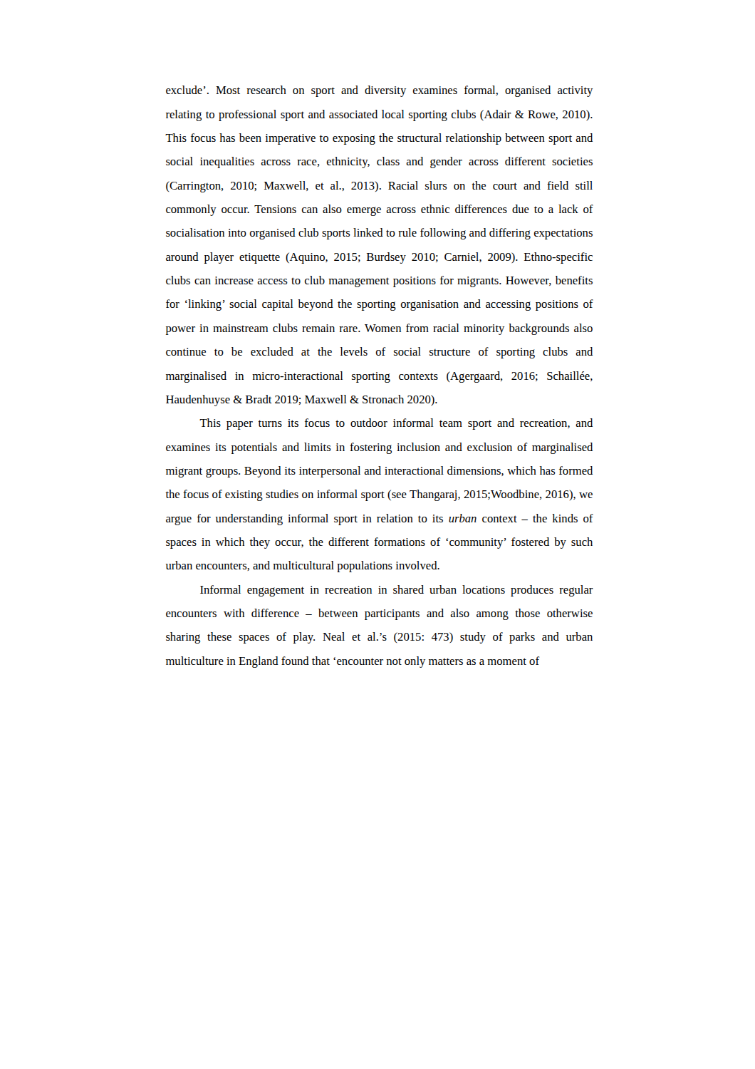exclude’. Most research on sport and diversity examines formal, organised activity relating to professional sport and associated local sporting clubs (Adair & Rowe, 2010). This focus has been imperative to exposing the structural relationship between sport and social inequalities across race, ethnicity, class and gender across different societies (Carrington, 2010; Maxwell, et al., 2013). Racial slurs on the court and field still commonly occur. Tensions can also emerge across ethnic differences due to a lack of socialisation into organised club sports linked to rule following and differing expectations around player etiquette (Aquino, 2015; Burdsey 2010; Carniel, 2009). Ethno-specific clubs can increase access to club management positions for migrants. However, benefits for ‘linking’ social capital beyond the sporting organisation and accessing positions of power in mainstream clubs remain rare. Women from racial minority backgrounds also continue to be excluded at the levels of social structure of sporting clubs and marginalised in micro-interactional sporting contexts (Agergaard, 2016; Schaillée, Haudenhuyse & Bradt 2019; Maxwell & Stronach 2020).
This paper turns its focus to outdoor informal team sport and recreation, and examines its potentials and limits in fostering inclusion and exclusion of marginalised migrant groups. Beyond its interpersonal and interactional dimensions, which has formed the focus of existing studies on informal sport (see Thangaraj, 2015;Woodbine, 2016), we argue for understanding informal sport in relation to its urban context – the kinds of spaces in which they occur, the different formations of ‘community’ fostered by such urban encounters, and multicultural populations involved.
Informal engagement in recreation in shared urban locations produces regular encounters with difference – between participants and also among those otherwise sharing these spaces of play. Neal et al.’s (2015: 473) study of parks and urban multiculture in England found that ‘encounter not only matters as a moment of